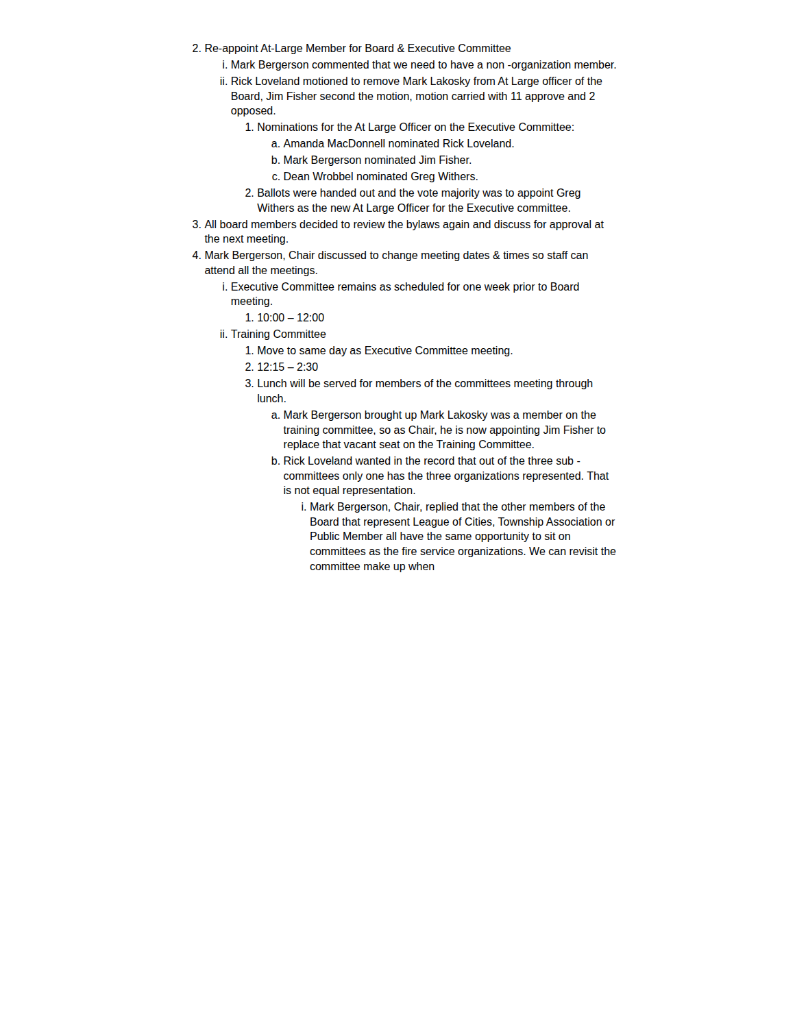Re-appoint At-Large Member for Board & Executive Committee
Mark Bergerson commented that we need to have a non -organization member.
Rick Loveland motioned to remove Mark Lakosky from At Large officer of the Board, Jim Fisher second the motion, motion carried with 11 approve and 2 opposed.
Nominations for the At Large Officer on the Executive Committee:
Amanda MacDonnell nominated Rick Loveland.
Mark Bergerson nominated Jim Fisher.
Dean Wrobbel nominated Greg Withers.
Ballots were handed out and the vote majority was to appoint Greg Withers as the new At Large Officer for the Executive committee.
All board members decided to review the bylaws again and discuss for approval at the next meeting.
Mark Bergerson, Chair discussed to change meeting dates & times so staff can attend all the meetings.
Executive Committee remains as scheduled for one week prior to Board meeting.
10:00 – 12:00
Training Committee
Move to same day as Executive Committee meeting.
12:15 – 2:30
Lunch will be served for members of the committees meeting through lunch.
Mark Bergerson brought up Mark Lakosky was a member on the training committee, so as Chair, he is now appointing Jim Fisher to replace that vacant seat on the Training Committee.
Rick Loveland wanted in the record that out of the three sub -committees only one has the three organizations represented. That is not equal representation.
Mark Bergerson, Chair, replied that the other members of the Board that represent League of Cities, Township Association or Public Member all have the same opportunity to sit on committees as the fire service organizations. We can revisit the committee make up when